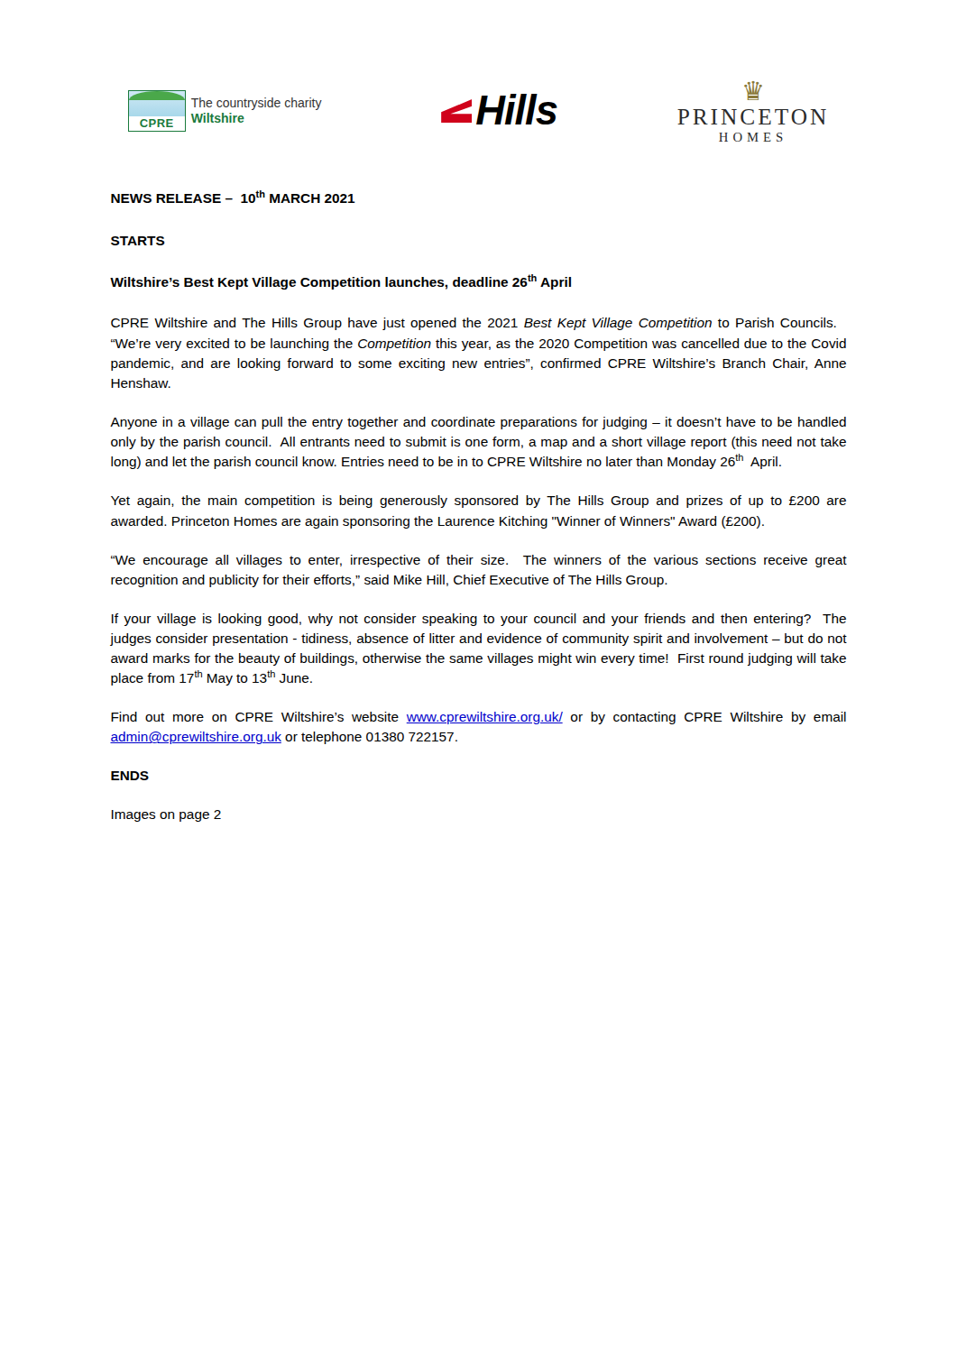CPRE
The countryside charity
Wiltshire
Hills
♛
PRINCETON
HOMES
NEWS RELEASE – 10th MARCH 2021
STARTS
Wiltshire’s Best Kept Village Competition launches, deadline 26th April
CPRE Wiltshire and The Hills Group have just opened the 2021 Best Kept Village Competition to Parish Councils. “We’re very excited to be launching the Competition this year, as the 2020 Competition was cancelled due to the Covid pandemic, and are looking forward to some exciting new entries”, confirmed CPRE Wiltshire’s Branch Chair, Anne Henshaw.
Anyone in a village can pull the entry together and coordinate preparations for judging – it doesn’t have to be handled only by the parish council. All entrants need to submit is one form, a map and a short village report (this need not take long) and let the parish council know. Entries need to be in to CPRE Wiltshire no later than Monday 26th April.
Yet again, the main competition is being generously sponsored by The Hills Group and prizes of up to £200 are awarded. Princeton Homes are again sponsoring the Laurence Kitching "Winner of Winners" Award (£200).
“We encourage all villages to enter, irrespective of their size. The winners of the various sections receive great recognition and publicity for their efforts,” said Mike Hill, Chief Executive of The Hills Group.
If your village is looking good, why not consider speaking to your council and your friends and then entering? The judges consider presentation - tidiness, absence of litter and evidence of community spirit and involvement – but do not award marks for the beauty of buildings, otherwise the same villages might win every time! First round judging will take place from 17th May to 13th June.
Find out more on CPRE Wiltshire’s website www.cprewiltshire.org.uk/ or by contacting CPRE Wiltshire by email admin@cprewiltshire.org.uk or telephone 01380 722157.
ENDS
Images on page 2